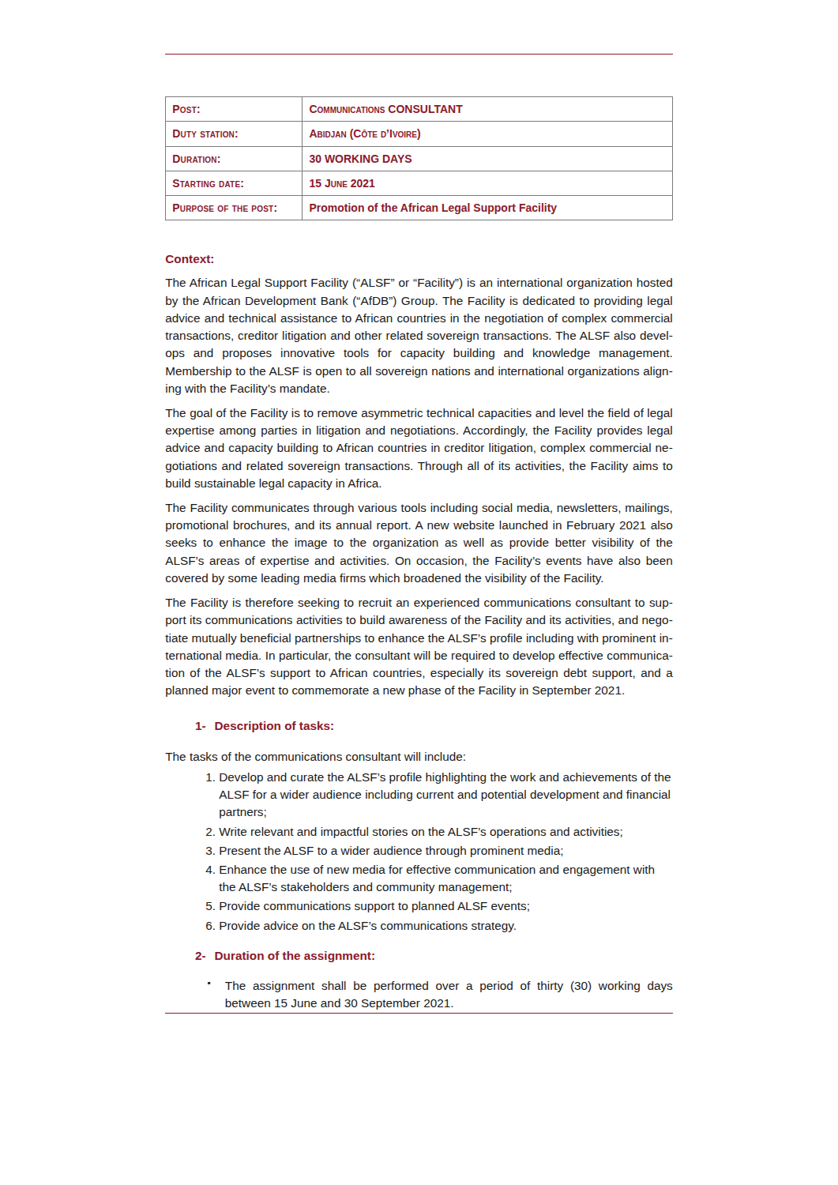| Post: | Communications CONSULTANT |
| Duty station: | Abidjan (Côte d’Ivoire) |
| Duration: | 30 WORKING DAYS |
| Starting date: | 15 June 2021 |
| Purpose of the post: | Promotion of the African Legal Support Facility |
Context:
The African Legal Support Facility (“ALSF” or “Facility”) is an international organization hosted by the African Development Bank (“AfDB”) Group. The Facility is dedicated to providing legal advice and technical assistance to African countries in the negotiation of complex commercial transactions, creditor litigation and other related sovereign transactions. The ALSF also develops and proposes innovative tools for capacity building and knowledge management. Membership to the ALSF is open to all sovereign nations and international organizations aligning with the Facility’s mandate.
The goal of the Facility is to remove asymmetric technical capacities and level the field of legal expertise among parties in litigation and negotiations. Accordingly, the Facility provides legal advice and capacity building to African countries in creditor litigation, complex commercial negotiations and related sovereign transactions. Through all of its activities, the Facility aims to build sustainable legal capacity in Africa.
The Facility communicates through various tools including social media, newsletters, mailings, promotional brochures, and its annual report. A new website launched in February 2021 also seeks to enhance the image to the organization as well as provide better visibility of the ALSF’s areas of expertise and activities. On occasion, the Facility’s events have also been covered by some leading media firms which broadened the visibility of the Facility.
The Facility is therefore seeking to recruit an experienced communications consultant to support its communications activities to build awareness of the Facility and its activities, and negotiate mutually beneficial partnerships to enhance the ALSF’s profile including with prominent international media. In particular, the consultant will be required to develop effective communication of the ALSF’s support to African countries, especially its sovereign debt support, and a planned major event to commemorate a new phase of the Facility in September 2021.
1-Description of tasks:
The tasks of the communications consultant will include:
Develop and curate the ALSF’s profile highlighting the work and achievements of the ALSF for a wider audience including current and potential development and financial partners;
Write relevant and impactful stories on the ALSF’s operations and activities;
Present the ALSF to a wider audience through prominent media;
Enhance the use of new media for effective communication and engagement with the ALSF’s stakeholders and community management;
Provide communications support to planned ALSF events;
Provide advice on the ALSF’s communications strategy.
2-Duration of the assignment:
The assignment shall be performed over a period of thirty (30) working days between 15 June and 30 September 2021.